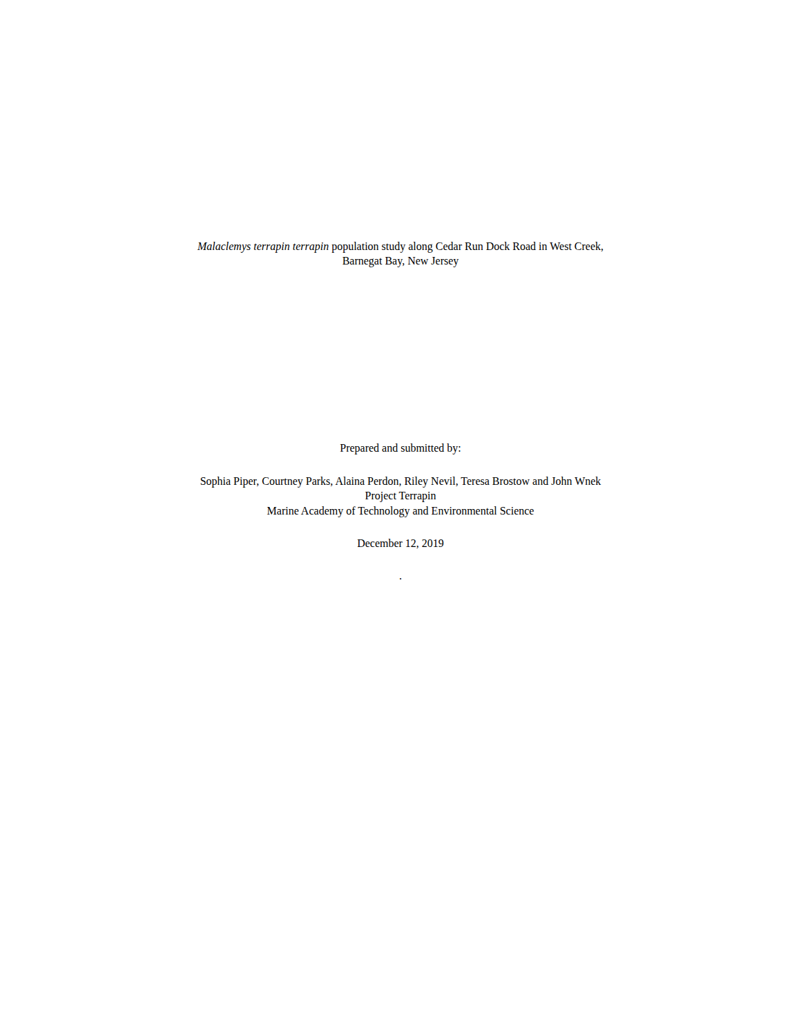Malaclemys terrapin terrapin population study along Cedar Run Dock Road in West Creek, Barnegat Bay, New Jersey
Prepared and submitted by:
Sophia Piper, Courtney Parks, Alaina Perdon, Riley Nevil, Teresa Brostow and John Wnek
Project Terrapin
Marine Academy of Technology and Environmental Science
December 12, 2019
.